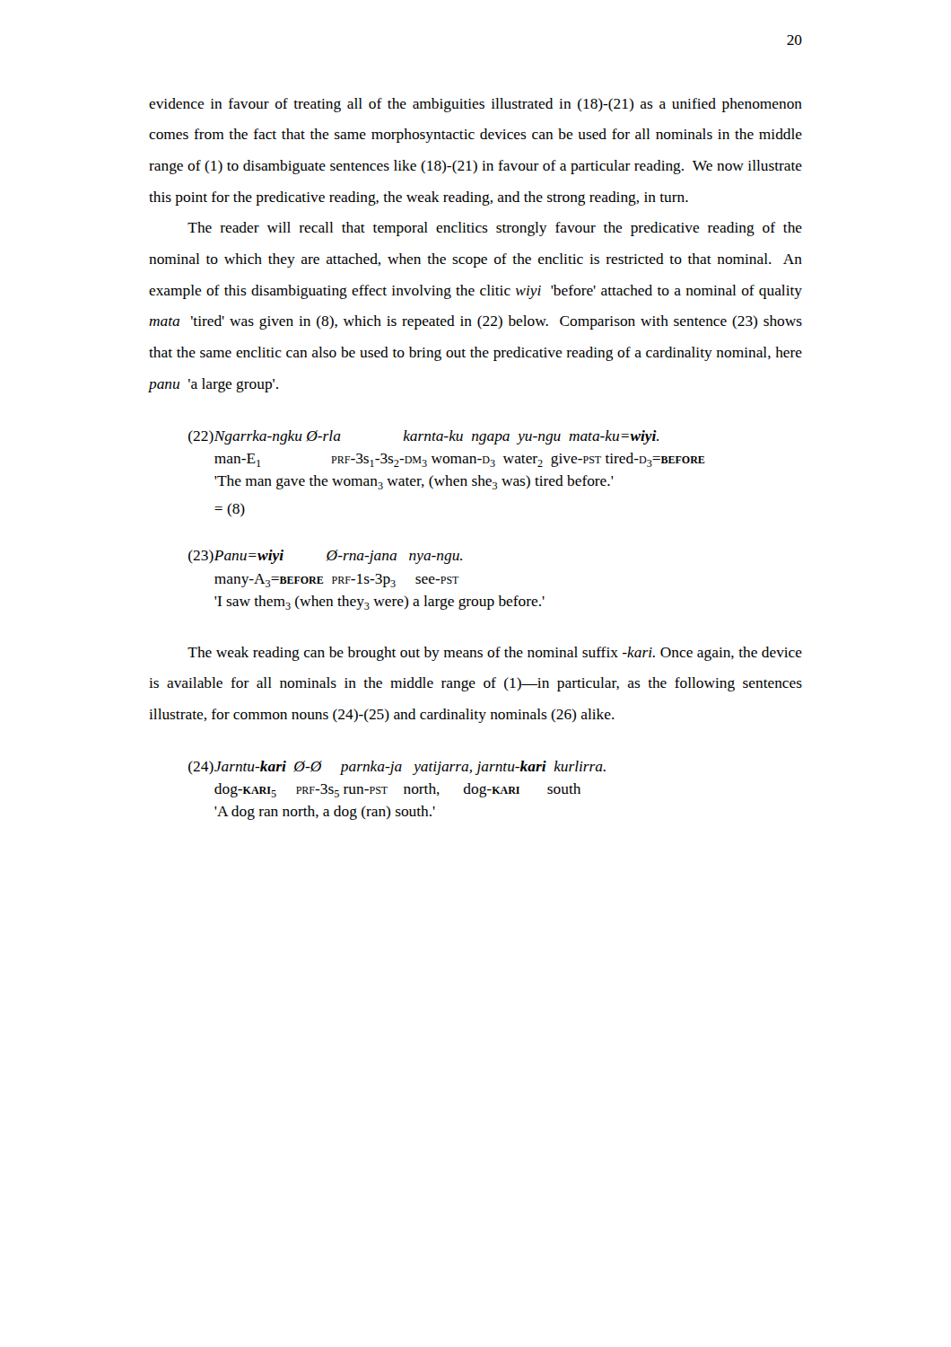20
evidence in favour of treating all of the ambiguities illustrated in (18)-(21) as a unified phenomenon comes from the fact that the same morphosyntactic devices can be used for all nominals in the middle range of (1) to disambiguate sentences like (18)-(21) in favour of a particular reading. We now illustrate this point for the predicative reading, the weak reading, and the strong reading, in turn.
The reader will recall that temporal enclitics strongly favour the predicative reading of the nominal to which they are attached, when the scope of the enclitic is restricted to that nominal. An example of this disambiguating effect involving the clitic wiyi 'before' attached to a nominal of quality mata 'tired' was given in (8), which is repeated in (22) below. Comparison with sentence (23) shows that the same enclitic can also be used to bring out the predicative reading of a cardinality nominal, here panu 'a large group'.
(22)
Ngarrka-ngku Ø-rla karnta-ku ngapa yu-ngu mata-ku=wiyi.
man-E1 prf-3s1-3s2-dm3 woman-d3 water2 give-pst tired-d3=before
'The man gave the woman3 water, (when she3 was) tired before.'
= (8)
(23)
Panu=wiyi Ø-rna-jana nya-ngu.
many-A3=before prf-1s-3p3 see-pst
'I saw them3 (when they3 were) a large group before.'
The weak reading can be brought out by means of the nominal suffix -kari. Once again, the device is available for all nominals in the middle range of (1)—in particular, as the following sentences illustrate, for common nouns (24)-(25) and cardinality nominals (26) alike.
(24)
Jarntu-kari Ø-Ø parnka-ja yatijarra, jarntu-kari kurlirra.
dog-kari5 prf-3s5 run-pst north, dog-kari south
'A dog ran north, a dog (ran) south.'